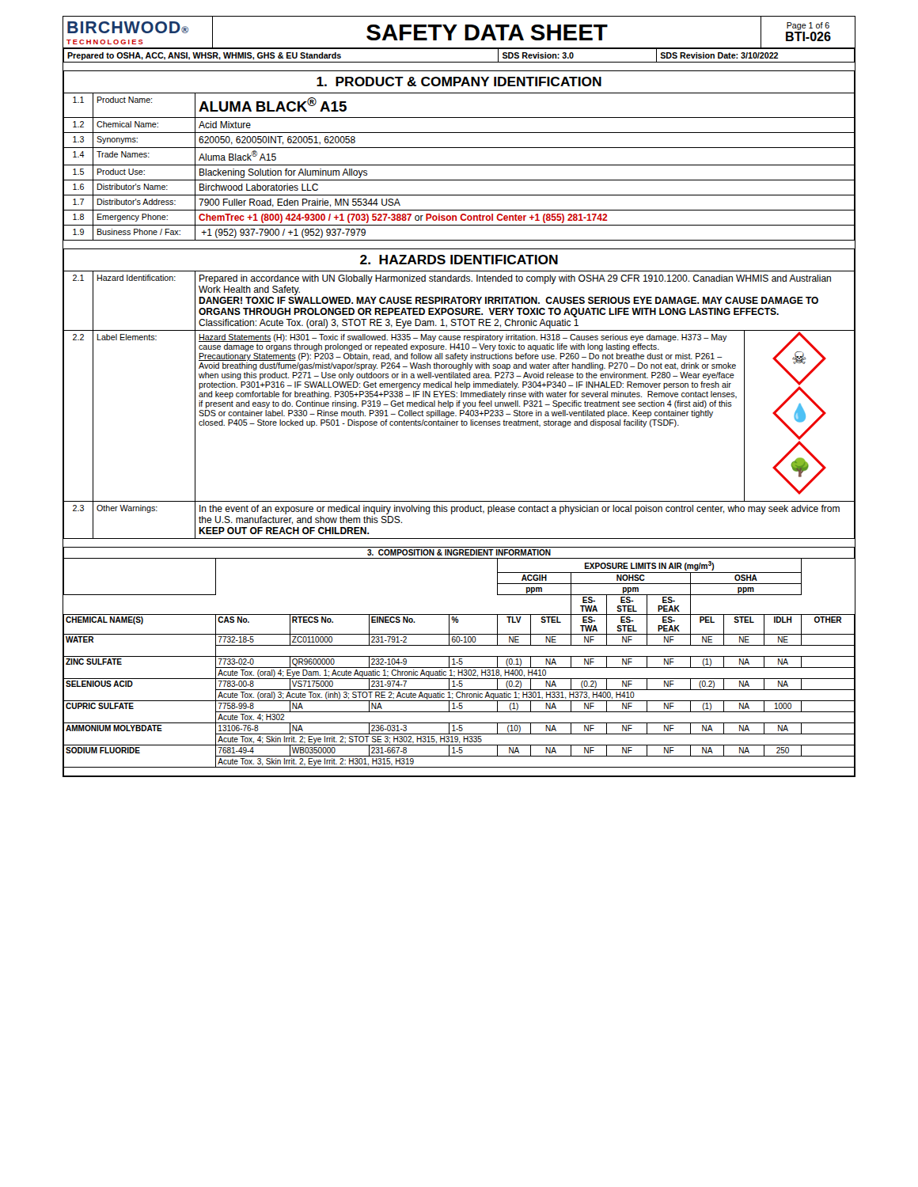| BIRCHWOOD ® TECHNOLOGIES | SAFETY DATA SHEET | Page 1 of 6 BTI-026 |
| Prepared to OSHA, ACC, ANSI, WHSR, WHMIS, GHS & EU Standards | SDS Revision: 3.0 | SDS Revision Date: 3/10/2022 |
| 1. PRODUCT & COMPANY IDENTIFICATION |
| 1.1 | Product Name: | ALUMA BLACK ® A15 |
| 1.2 | Chemical Name: | Acid Mixture |
| 1.3 | Synonyms: | 620050, 620050INT, 620051, 620058 |
| 1.4 | Trade Names: | Aluma Black ® A15 |
| 1.5 | Product Use: | Blackening Solution for Aluminum Alloys |
| 1.6 | Distributor's Name: | Birchwood Laboratories LLC |
| 1.7 | Distributor's Address: | 7900 Fuller Road, Eden Prairie, MN 55344 USA |
| 1.8 | Emergency Phone: | ChemTrec +1 (800) 424-9300 / +1 (703) 527-3887 or Poison Control Center +1 (855) 281-1742 |
| 1.9 | Business Phone / Fax: | +1 (952) 937-7900 / +1 (952) 937-7979 |
| 2. HAZARDS IDENTIFICATION |
| 2.1 | Hazard Identification: | Prepared in accordance with UN Globally Harmonized standards. Intended to comply with OSHA 29 CFR 1910.1200. Canadian WHMIS and Australian Work Health and Safety. DANGER! TOXIC IF SWALLOWED. MAY CAUSE RESPIRATORY IRRITATION. CAUSES SERIOUS EYE DAMAGE. MAY CAUSE DAMAGE TO ORGANS THROUGH PROLONGED OR REPEATED EXPOSURE. VERY TOXIC TO AQUATIC LIFE WITH LONG LASTING EFFECTS. Classification: Acute Tox. (oral) 3, STOT RE 3, Eye Dam. 1, STOT RE 2, Chronic Aquatic 1 |
| 2.2 | Label Elements: | Hazard Statements (H): H301 – Toxic if swallowed. H335 – May cause respiratory irritation. H318 – Causes serious eye damage. H373 – May cause damage to organs through prolonged or repeated exposure. H410 – Very toxic to aquatic life with long lasting effects. Precautionary Statements (P): P203 – Obtain, read, and follow all safety instructions before use. P260 – Do not breathe dust or mist. P261 – Avoid breathing dust/fume/gas/mist/vapor/spray. P264 – Wash thoroughly with soap and water after handling. P270 – Do not eat, drink or smoke when using this product. P271 – Use only outdoors or in a well-ventilated area. P273 – Avoid release to the environment. P280 – Wear eye/face protection. P301+P316 – IF SWALLOWED: Get emergency medical help immediately. P304+P340 – IF INHALED: Remover person to fresh air and keep comfortable for breathing. P305+P354+P338 – IF IN EYES: Immediately rinse with water for several minutes. Remove contact lenses, if present and easy to do. Continue rinsing. P319 – Get medical help if you feel unwell. P321 – Specific treatment see section 4 (first aid) of this SDS or container label. P330 – Rinse mouth. P391 – Collect spillage. P403+P233 – Store in a well-ventilated place. Keep container tightly closed. P405 – Store locked up. P501 - Dispose of contents/container to licenses treatment, storage and disposal facility (TSDF). | ☠ 💧 🌳 |
| 2.3 | Other Warnings: | In the event of an exposure or medical inquiry involving this product, please contact a physician or local poison control center, who may seek advice from the U.S. manufacturer, and show them this SDS. KEEP OUT OF REACH OF CHILDREN. |
| 3. COMPOSITION & INGREDIENT INFORMATION |
| | | | | | EXPOSURE LIMITS IN AIR (mg/m 3 ) | |
| ACGIH | NOHSC | OSHA |
| ppm | ppm | ppm |
| | | | | | | | ES- TWA | ES- STEL | ES- PEAK | | | | |
| CHEMICAL NAME(S) | CAS No. | RTECS No. | EINECS No. | % | TLV | STEL | ES- TWA | ES- STEL | ES- PEAK | PEL | STEL | IDLH | OTHER |
| WATER | 7732-18-5 | ZC0110000 | 231-791-2 | 60-100 | NE | NE | NF | NF | NF | NE | NE | NE | |
| ZINC SULFATE | 7733-02-0 | QR9600000 | 232-104-9 | 1-5 | (0.1) | NA | NF | NF | NF | (1) | NA | NA | |
| Acute Tox. (oral) 4; Eye Dam. 1; Acute Aquatic 1; Chronic Aquatic 1; H302, H318, H400, H410 |
| SELENIOUS ACID | 7783-00-8 | VS7175000 | 231-974-7 | 1-5 | (0.2) | NA | (0.2) | NF | NF | (0.2) | NA | NA | |
| Acute Tox. (oral) 3; Acute Tox. (inh) 3; STOT RE 2; Acute Aquatic 1; Chronic Aquatic 1; H301, H331, H373, H400, H410 |
| CUPRIC SULFATE | 7758-99-8 | NA | NA | 1-5 | (1) | NA | NF | NF | NF | (1) | NA | 1000 | |
| Acute Tox. 4; H302 |
| AMMONIUM MOLYBDATE | 13106-76-8 | NA | 236-031-3 | 1-5 | (10) | NA | NF | NF | NF | NA | NA | NA | |
| Acute Tox, 4; Skin Irrit. 2; Eye Irrit. 2; STOT SE 3; H302, H315, H319, H335 |
| SODIUM FLUORIDE | 7681-49-4 | WB0350000 | 231-667-8 | 1-5 | NA | NA | NF | NF | NF | NA | NA | 250 | |
| Acute Tox. 3, Skin Irrit. 2, Eye Irrit. 2: H301, H315, H319 |